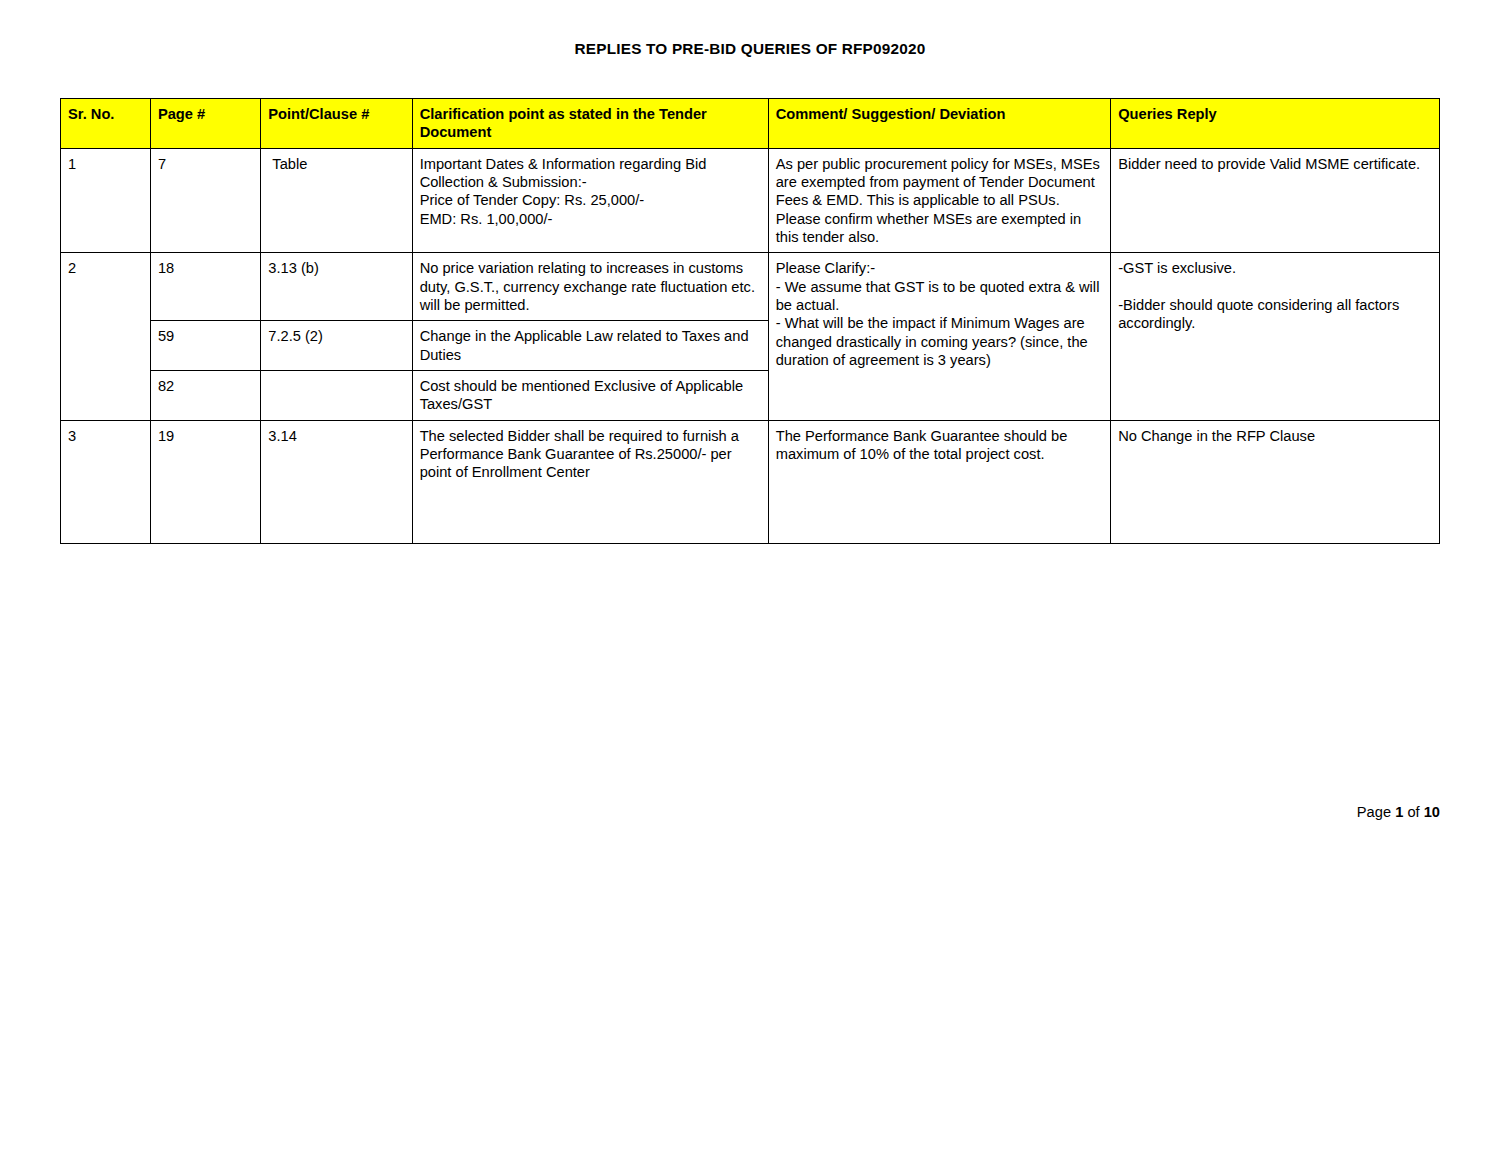REPLIES TO PRE-BID QUERIES OF RFP092020
| Sr. No. | Page # | Point/Clause # | Clarification point as stated in the Tender Document | Comment/ Suggestion/ Deviation | Queries Reply |
| --- | --- | --- | --- | --- | --- |
| 1 | 7 | Table | Important Dates & Information regarding Bid Collection & Submission:- Price of Tender Copy: Rs. 25,000/- EMD: Rs. 1,00,000/- | As per public procurement policy for MSEs, MSEs are exempted from payment of Tender Document Fees & EMD. This is applicable to all PSUs. Please confirm whether MSEs are exempted in this tender also. | Bidder need to provide Valid MSME certificate. |
| 2 | 18 | 3.13 (b) | No price variation relating to increases in customs duty, G.S.T., currency exchange rate fluctuation etc. will be permitted. | Please Clarify:- - We assume that GST is to be quoted extra & will be actual. - What will be the impact if Minimum Wages are changed drastically in coming years? (since, the duration of agreement is 3 years) | -GST is exclusive. -Bidder should quote considering all factors accordingly. |
| 59 | 7.2.5 (2) | Change in the Applicable Law related to Taxes and Duties |
| 82 | | Cost should be mentioned Exclusive of Applicable Taxes/GST |
| 3 | 19 | 3.14 | The selected Bidder shall be required to furnish a Performance Bank Guarantee of Rs.25000/- per point of Enrollment Center | The Performance Bank Guarantee should be maximum of 10% of the total project cost. | No Change in the RFP Clause |
Page 1 of 10